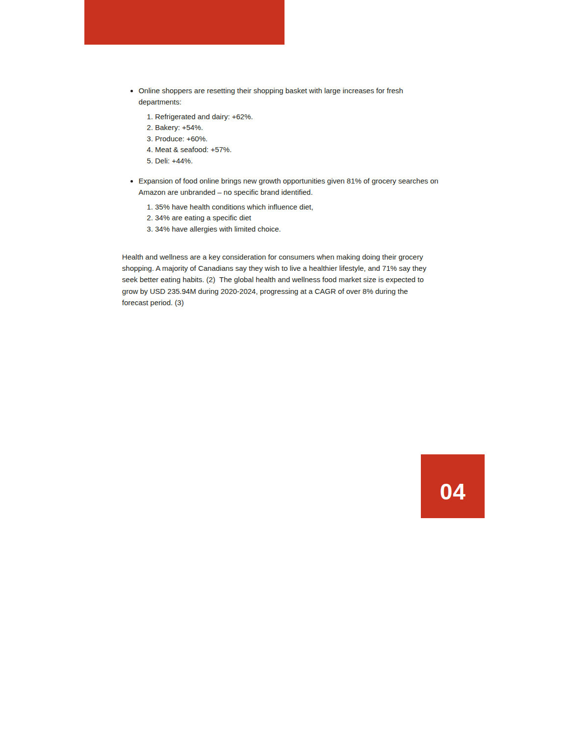Online shoppers are resetting their shopping basket with large increases for fresh departments:
Refrigerated and dairy: +62%.
Bakery: +54%.
Produce: +60%.
Meat & seafood: +57%.
Deli: +44%.
Expansion of food online brings new growth opportunities given 81% of grocery searches on Amazon are unbranded – no specific brand identified.
35% have health conditions which influence diet,
34% are eating a specific diet
34% have allergies with limited choice.
Health and wellness are a key consideration for consumers when making doing their grocery shopping. A majority of Canadians say they wish to live a healthier lifestyle, and 71% say they seek better eating habits. (2) The global health and wellness food market size is expected to grow by USD 235.94M during 2020-2024, progressing at a CAGR of over 8% during the forecast period. (3)
04